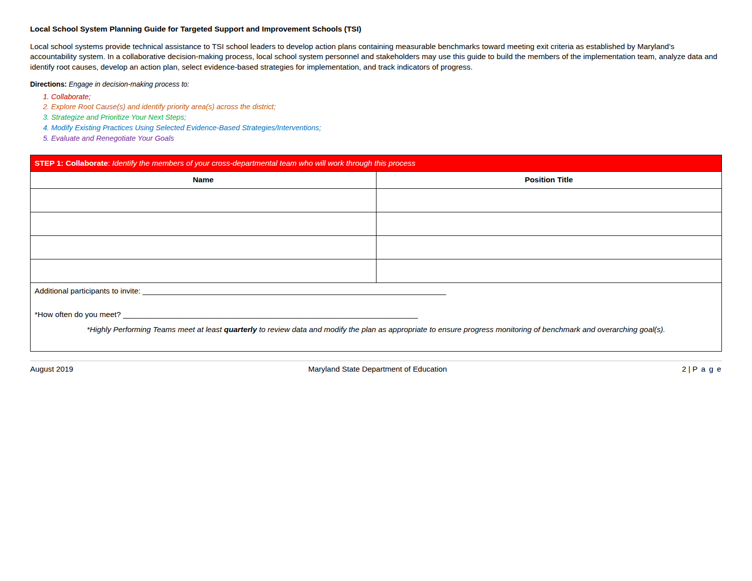Local School System Planning Guide for Targeted Support and Improvement Schools (TSI)
Local school systems provide technical assistance to TSI school leaders to develop action plans containing measurable benchmarks toward meeting exit criteria as established by Maryland’s accountability system. In a collaborative decision-making process, local school system personnel and stakeholders may use this guide to build the members of the implementation team, analyze data and identify root causes, develop an action plan, select evidence-based strategies for implementation, and track indicators of progress.
Directions: Engage in decision-making process to:
Collaborate;
Explore Root Cause(s) and identify priority area(s) across the district;
Strategize and Prioritize Your Next Steps;
Modify Existing Practices Using Selected Evidence-Based Strategies/Interventions;
Evaluate and Renegotiate Your Goals
| STEP 1: Collaborate : Identify the members of your cross-departmental team who will work through this process |
| Name | Position Title |
| Additional participants to invite: _______________________________________________________________________ *How often do you meet? _____________________________________________________________________ *Highly Performing Teams meet at least quarterly to review data and modify the plan as appropriate to ensure progress monitoring of benchmark and overarching goal(s). |
August 2019
Maryland State Department of Education
2 | P a g e